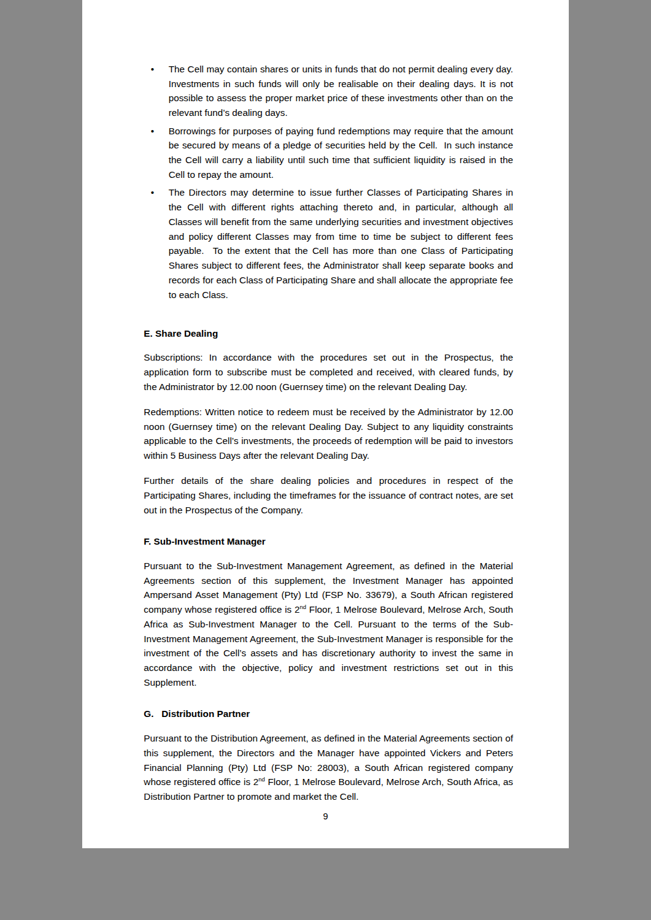The Cell may contain shares or units in funds that do not permit dealing every day. Investments in such funds will only be realisable on their dealing days. It is not possible to assess the proper market price of these investments other than on the relevant fund’s dealing days.
Borrowings for purposes of paying fund redemptions may require that the amount be secured by means of a pledge of securities held by the Cell. In such instance the Cell will carry a liability until such time that sufficient liquidity is raised in the Cell to repay the amount.
The Directors may determine to issue further Classes of Participating Shares in the Cell with different rights attaching thereto and, in particular, although all Classes will benefit from the same underlying securities and investment objectives and policy different Classes may from time to time be subject to different fees payable. To the extent that the Cell has more than one Class of Participating Shares subject to different fees, the Administrator shall keep separate books and records for each Class of Participating Share and shall allocate the appropriate fee to each Class.
E. Share Dealing
Subscriptions: In accordance with the procedures set out in the Prospectus, the application form to subscribe must be completed and received, with cleared funds, by the Administrator by 12.00 noon (Guernsey time) on the relevant Dealing Day.
Redemptions: Written notice to redeem must be received by the Administrator by 12.00 noon (Guernsey time) on the relevant Dealing Day. Subject to any liquidity constraints applicable to the Cell’s investments, the proceeds of redemption will be paid to investors within 5 Business Days after the relevant Dealing Day.
Further details of the share dealing policies and procedures in respect of the Participating Shares, including the timeframes for the issuance of contract notes, are set out in the Prospectus of the Company.
F. Sub-Investment Manager
Pursuant to the Sub-Investment Management Agreement, as defined in the Material Agreements section of this supplement, the Investment Manager has appointed Ampersand Asset Management (Pty) Ltd (FSP No. 33679), a South African registered company whose registered office is 2nd Floor, 1 Melrose Boulevard, Melrose Arch, South Africa as Sub-Investment Manager to the Cell. Pursuant to the terms of the Sub-Investment Management Agreement, the Sub-Investment Manager is responsible for the investment of the Cell’s assets and has discretionary authority to invest the same in accordance with the objective, policy and investment restrictions set out in this Supplement.
G. Distribution Partner
Pursuant to the Distribution Agreement, as defined in the Material Agreements section of this supplement, the Directors and the Manager have appointed Vickers and Peters Financial Planning (Pty) Ltd (FSP No: 28003), a South African registered company whose registered office is 2nd Floor, 1 Melrose Boulevard, Melrose Arch, South Africa, as Distribution Partner to promote and market the Cell.
9